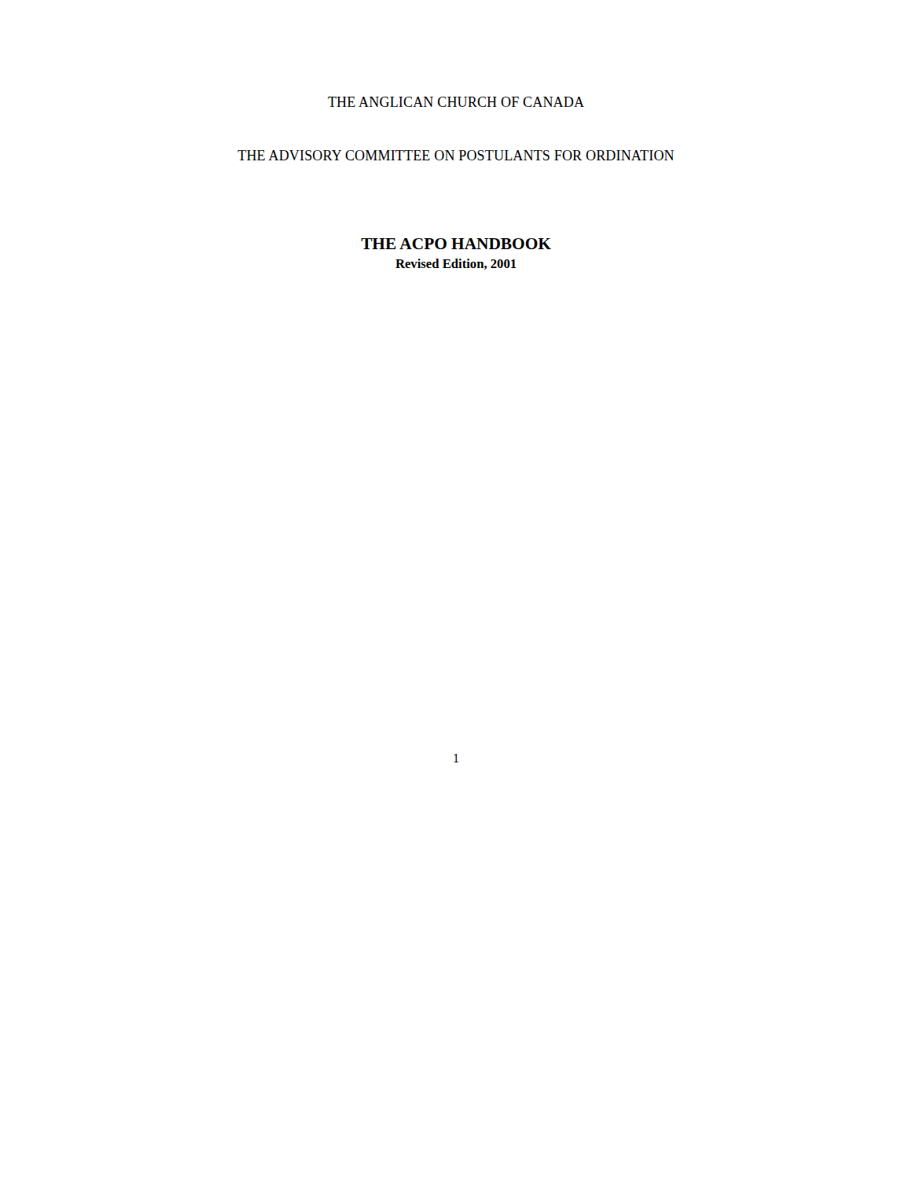THE ANGLICAN CHURCH OF CANADA
THE ADVISORY COMMITTEE ON POSTULANTS FOR ORDINATION
THE ACPO HANDBOOK
Revised Edition, 2001
1